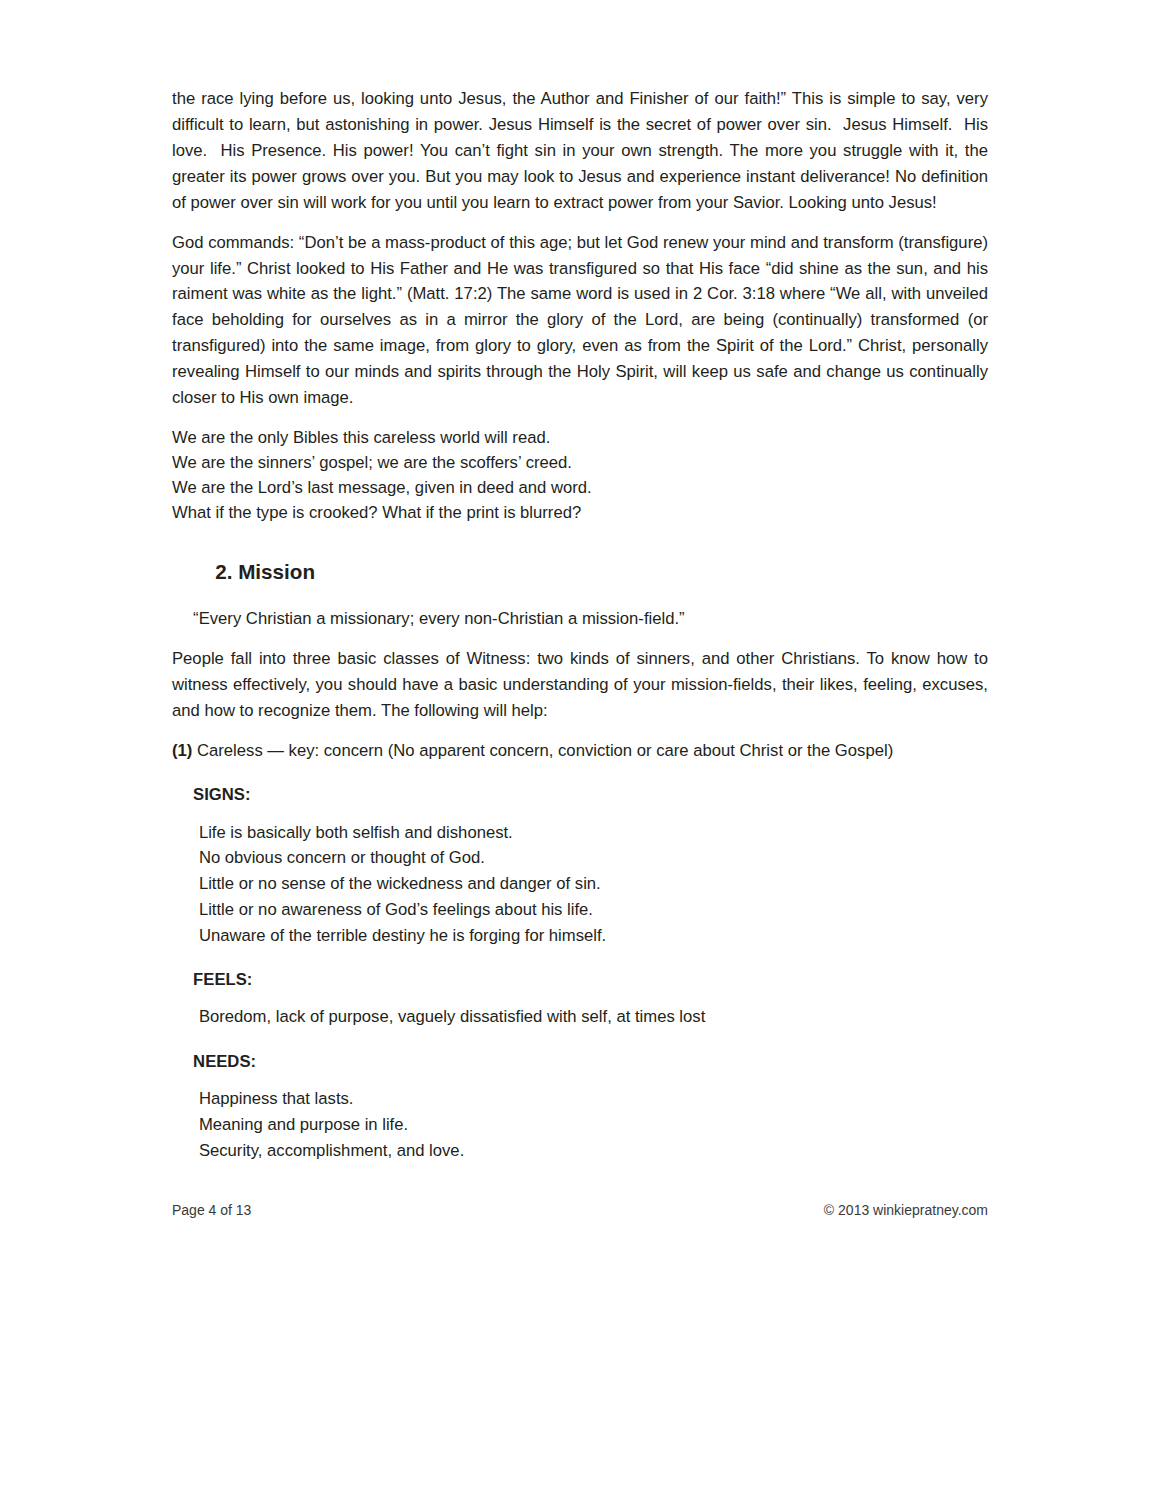the race lying before us, looking unto Jesus, the Author and Finisher of our faith!” This is simple to say, very difficult to learn, but astonishing in power. Jesus Himself is the secret of power over sin. Jesus Himself. His love. His Presence. His power! You can’t fight sin in your own strength. The more you struggle with it, the greater its power grows over you. But you may look to Jesus and experience instant deliverance! No definition of power over sin will work for you until you learn to extract power from your Savior. Looking unto Jesus!
God commands: “Don’t be a mass-product of this age; but let God renew your mind and transform (transfigure) your life.” Christ looked to His Father and He was transfigured so that His face “did shine as the sun, and his raiment was white as the light.” (Matt. 17:2) The same word is used in 2 Cor. 3:18 where “We all, with unveiled face beholding for ourselves as in a mirror the glory of the Lord, are being (continually) transformed (or transfigured) into the same image, from glory to glory, even as from the Spirit of the Lord.” Christ, personally revealing Himself to our minds and spirits through the Holy Spirit, will keep us safe and change us continually closer to His own image.
We are the only Bibles this careless world will read.
We are the sinners’ gospel; we are the scoffers’ creed.
We are the Lord’s last message, given in deed and word.
What if the type is crooked? What if the print is blurred?
2. Mission
“Every Christian a missionary; every non-Christian a mission-field.”
People fall into three basic classes of Witness: two kinds of sinners, and other Christians. To know how to witness effectively, you should have a basic understanding of your mission-fields, their likes, feeling, excuses, and how to recognize them. The following will help:
(1) Careless — key: concern (No apparent concern, conviction or care about Christ or the Gospel)
SIGNS:
Life is basically both selfish and dishonest.
No obvious concern or thought of God.
Little or no sense of the wickedness and danger of sin.
Little or no awareness of God’s feelings about his life.
Unaware of the terrible destiny he is forging for himself.
FEELS:
Boredom, lack of purpose, vaguely dissatisfied with self, at times lost
NEEDS:
Happiness that lasts.
Meaning and purpose in life.
Security, accomplishment, and love.
Page 4 of 13 © 2013 winkiepratney.com